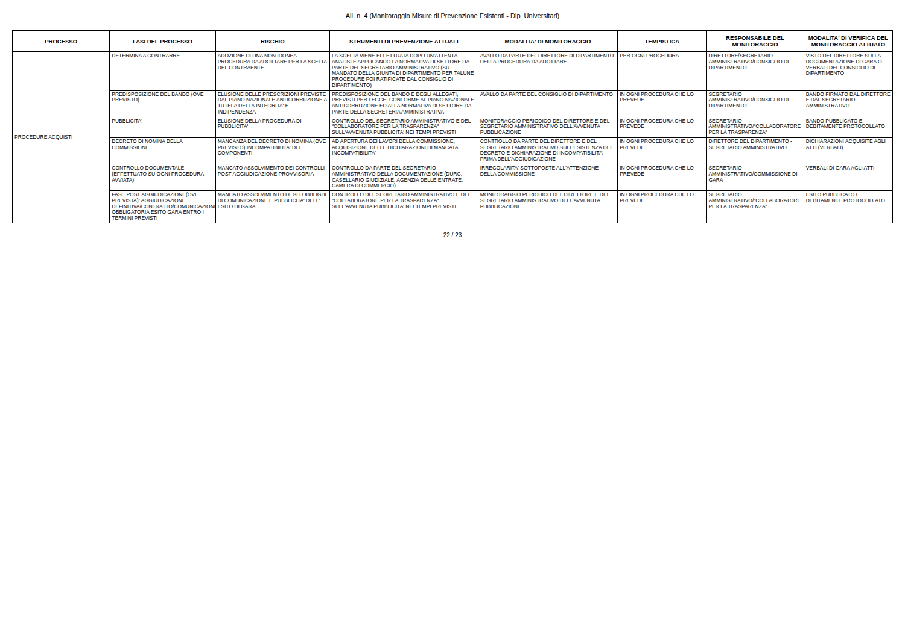All. n. 4 (Monitoraggio Misure di Prevenzione Esistenti - Dip. Universitari)
| PROCESSO | FASI DEL PROCESSO | RISCHIO | STRUMENTI DI PREVENZIONE ATTUALI | MODALITA' DI MONITORAGGIO | TEMPISTICA | RESPONSABILE DEL MONITORAGGIO | MODALITA' DI VERIFICA DEL MONITORAGGIO ATTUATO |
| --- | --- | --- | --- | --- | --- | --- | --- |
| PROCEDURE ACQUISTI | DETERMINA A CONTRARRE | ADOZIONE DI UNA NON IDONEA PROCEDURA DA ADOTTARE PER LA SCELTA DEL CONTRAENTE | LA SCELTA VIENE EFFETTUATA DOPO UN'ATTENTA ANALISI E APPLICANDO LA NORMATIVA DI SETTORE DA PARTE DEL SEGRETARIO AMMINISTRATIVO (SU MANDATO DELLA GIUNTA DI DIPARTIMENTO PER TALUNE PROCEDURE POI RATIFICATE DAL CONSIGLIO DI DIPARTIMENTO) | AVALLO DA PARTE DEL DIRETTORE DI DIPARTIMENTO DELLA PROCEDURA DA ADOTTARE | PER OGNI PROCEDURA | DIRETTORE/SEGRETARIO AMMINISTRATIVO/CONSIGLIO DI DIPARTIMENTO | VISTO DEL DIRETTORE SULLA DOCUMENTAZIONE DI GARA O VERBALI DEL CONSIGLIO DI DIPARTIMENTO |
| PREDISPOSIZIONE DEL BANDO (OVE PREVISTO) | ELUSIONE DELLE PRESCRIZIONI PREVISTE DAL PIANO NAZIONALE ANTICORRUZIONE A TUTELA DELLA INTEGRITA' E INDIPENDENZA | PREDISPOSIZIONE DEL BANDO E DEGLI ALLEGATI, PREVISTI PER LEGGE, CONFORME AL PIANO NAZIONALE ANTICORRUZIONE ED ALLA NORMATIVA DI SETTORE DA PARTE DELLA SEGRETERIA AMMINISTRATIVA | AVALLO DA PARTE DEL CONSIGLIO DI DIPARTIMENTO | IN OGNI PROCEDURA CHE LO PREVEDE | SEGRETARIO AMMINISTRATIVO/CONSIGLIO DI DIPARTIMENTO | BANDO FIRMATO DAL DIRETTORE E DAL SEGRETARIO AMMINISTRATIVO |
| PUBBLICITA' | ELUSIONE DELLA PROCEDURA DI PUBBLICITA' | CONTROLLO DEL SEGRETARIO AMMINISTRATIVO E DEL "COLLABORATORE PER LA TRASPARENZA" SULL'AVVENUTA PUBBLICITA' NEI TEMPI PREVISTI | MONITORAGGIO PERIODICO DEL DIRETTORE E DEL SEGRETARIO AMMINISTRATIVO DELL'AVVENUTA PUBBLICAZIONE | IN OGNI PROCEDURA CHE LO PREVEDE | SEGRETARIO AMMINISTRATIVO/"COLLABORATORE PER LA TRASPARENZA" | BANDO PUBBLICATO E DEBITAMENTE PROTOCOLLATO |
| DECRETO DI NOMINA DELLA COMMISSIONE | MANCANZA DEL DECRETO DI NOMINA (OVE PREVISTO) INCOMPATIBILITA' DEI COMPONENTI | AD APERTURA DEI LAVORI DELLA COMMISSIONE, ACQUISIZIONE DELLE DICHIARAZIONI DI MANCATA INCOMPATIBILITA' | CONTROLLO DA PARTE DEL DIRETTORE E DEL SEGRETARIO AMMINISTRATIVO SULL'ESISTENZA DEL DECRETO E DICHIARAZIONE DI INCOMPATIBILITA' PRIMA DELL'AGGIUDICAZIONE | IN OGNI PROCEDURA CHE LO PREVEDE | DIRETTORE DEL DIPARTIMENTO - SEGRETARIO AMMINISTRATIVO | DICHIARAZIONI ACQUISITE AGLI ATTI (VERBALI) |
| CONTROLLO DOCUMENTALE (EFFETTUATO SU OGNI PROCEDURA AVVIATA) | MANCATO ASSOLVIMENTO DEI CONTROLLI POST AGGIUDICAZIONE PROVVISORIA | CONTROLLO DA PARTE DEL SEGRETARIO AMMINISTRATIVO DELLA DOCUMENTAZIONE (DURC, CASELLARIO GIUDIZIALE, AGENZIA DELLE ENTRATE, CAMERA DI COMMERCIO) | IRREGOLARITA' SOTTOPOSTE ALL'ATTENZIONE DELLA COMMISSIONE | IN OGNI PROCEDURA CHE LO PREVEDE | SEGRETARIO AMMINISTRATIVO/COMMISSIONE DI GARA | VERBALI DI GARA AGLI ATTI |
| FASE POST AGGIUDICAZIONE(OVE PREVISTA): AGGIUDICAZIONE DEFINITIVA/CONTRATTO/COMUNICAZIONE OBBLIGATORIA ESITO GARA ENTRO I TERMINI PREVISTI | MANCATO ASSOLVIMENTO DEGLI OBBLIGHI DI COMUNICAZIONE E PUBBLICITA' DELL' ESITO DI GARA | CONTROLLO DEL SEGRETARIO AMMINISTRATIVO E DEL "COLLABORATORE PER LA TRASPARENZA" SULL'AVVENUTA PUBBLICITA' NEI TEMPI PREVISTI | MONITORAGGIO PERIODICO DEL DIRETTORE E DEL SEGRETARIO AMMINISTRATIVO DELL'AVVENUTA PUBBLICAZIONE | IN OGNI PROCEDURA CHE LO PREVEDE | SEGRETARIO AMMINISTRATIVO/"COLLABORATORE PER LA TRASPARENZA" | ESITO PUBBLICATO E DEBITAMENTE PROTOCOLLATO |
22 / 23